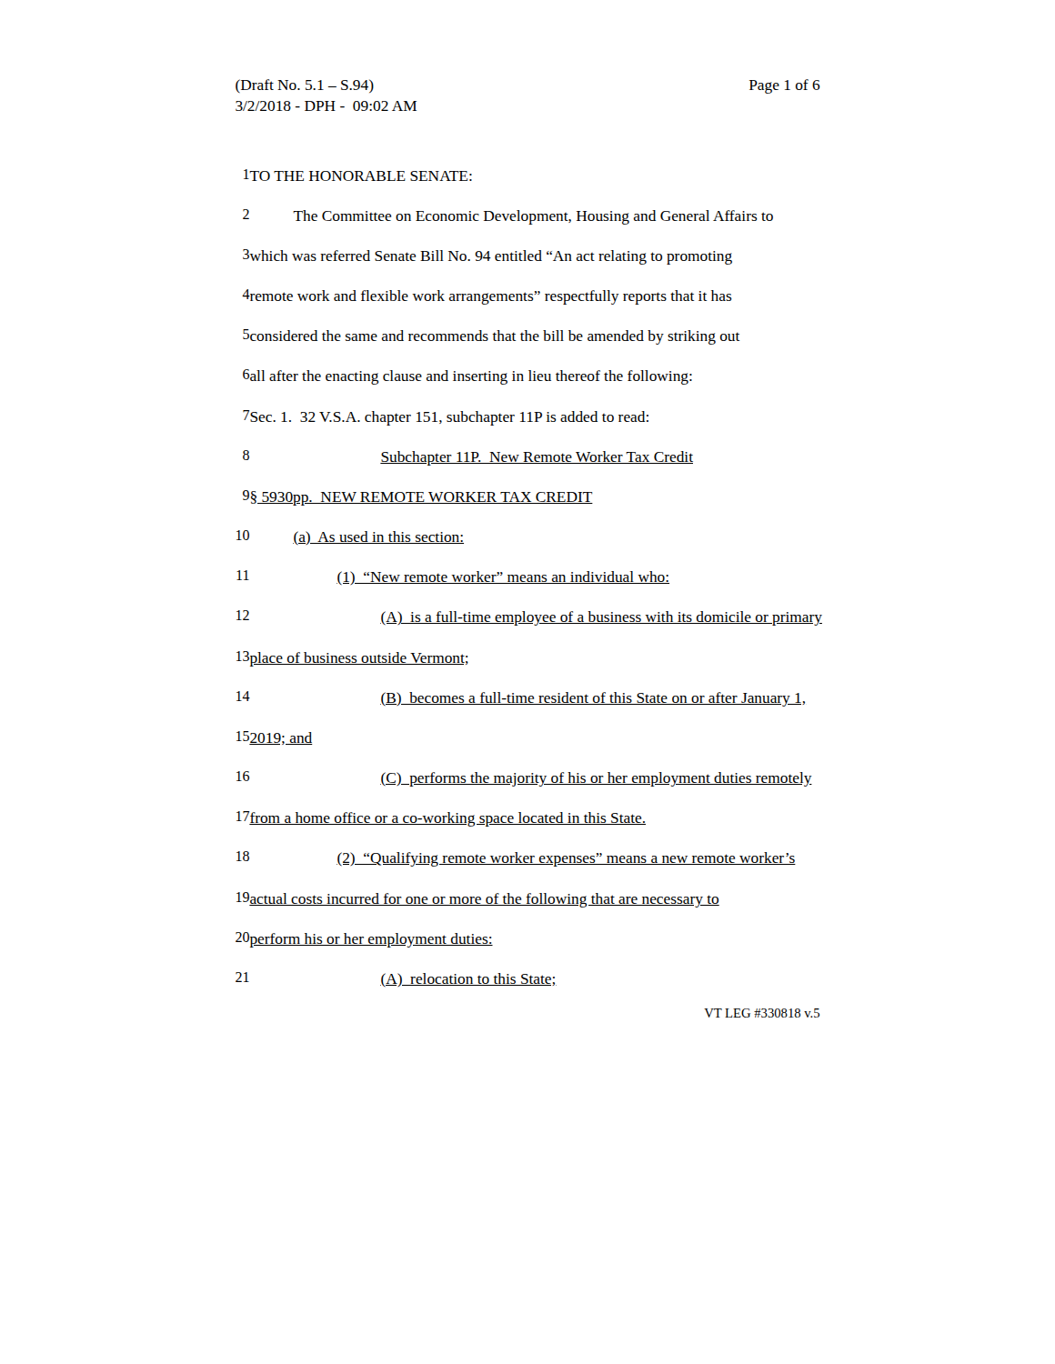(Draft No. 5.1 – S.94)
3/2/2018 - DPH - 09:02 AM Page 1 of 6
| 1 | TO THE HONORABLE SENATE: |
| 2 | The Committee on Economic Development, Housing and General Affairs to |
| 3 | which was referred Senate Bill No. 94 entitled “An act relating to promoting |
| 4 | remote work and flexible work arrangements” respectfully reports that it has |
| 5 | considered the same and recommends that the bill be amended by striking out |
| 6 | all after the enacting clause and inserting in lieu thereof the following: |
| 7 | Sec. 1. 32 V.S.A. chapter 151, subchapter 11P is added to read: |
| 8 | Subchapter 11P. New Remote Worker Tax Credit |
| 9 | § 5930pp. NEW REMOTE WORKER TAX CREDIT |
| 10 | (a) As used in this section: |
| 11 | (1) “New remote worker” means an individual who: |
| 12 | (A) is a full-time employee of a business with its domicile or primary |
| 13 | place of business outside Vermont; |
| 14 | (B) becomes a full-time resident of this State on or after January 1, |
| 15 | 2019; and |
| 16 | (C) performs the majority of his or her employment duties remotely |
| 17 | from a home office or a co-working space located in this State. |
| 18 | (2) “Qualifying remote worker expenses” means a new remote worker’s |
| 19 | actual costs incurred for one or more of the following that are necessary to |
| 20 | perform his or her employment duties: |
| 21 | (A) relocation to this State; |
VT LEG #330818 v.5